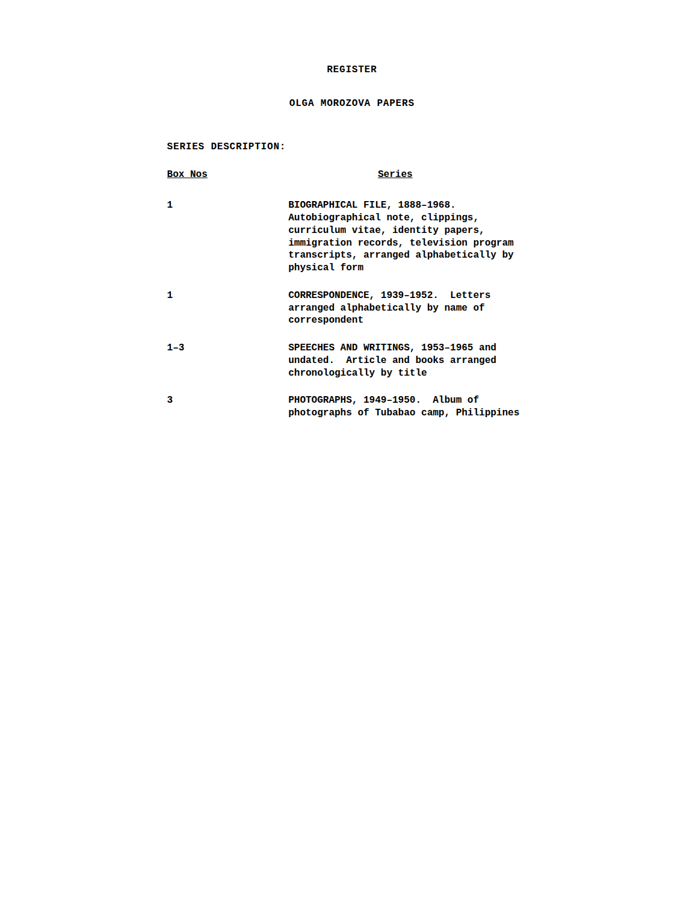REGISTER
OLGA MOROZOVA PAPERS
SERIES DESCRIPTION:
| Box Nos | Series |
| --- | --- |
| 1 | BIOGRAPHICAL FILE, 1888–1968. Autobiographical note, clippings, curriculum vitae, identity papers, immigration records, television program transcripts, arranged alphabetically by physical form |
| 1 | CORRESPONDENCE, 1939–1952. Letters arranged alphabetically by name of correspondent |
| 1–3 | SPEECHES AND WRITINGS, 1953–1965 and undated. Article and books arranged chronologically by title |
| 3 | PHOTOGRAPHS, 1949–1950. Album of photographs of Tubabao camp, Philippines |